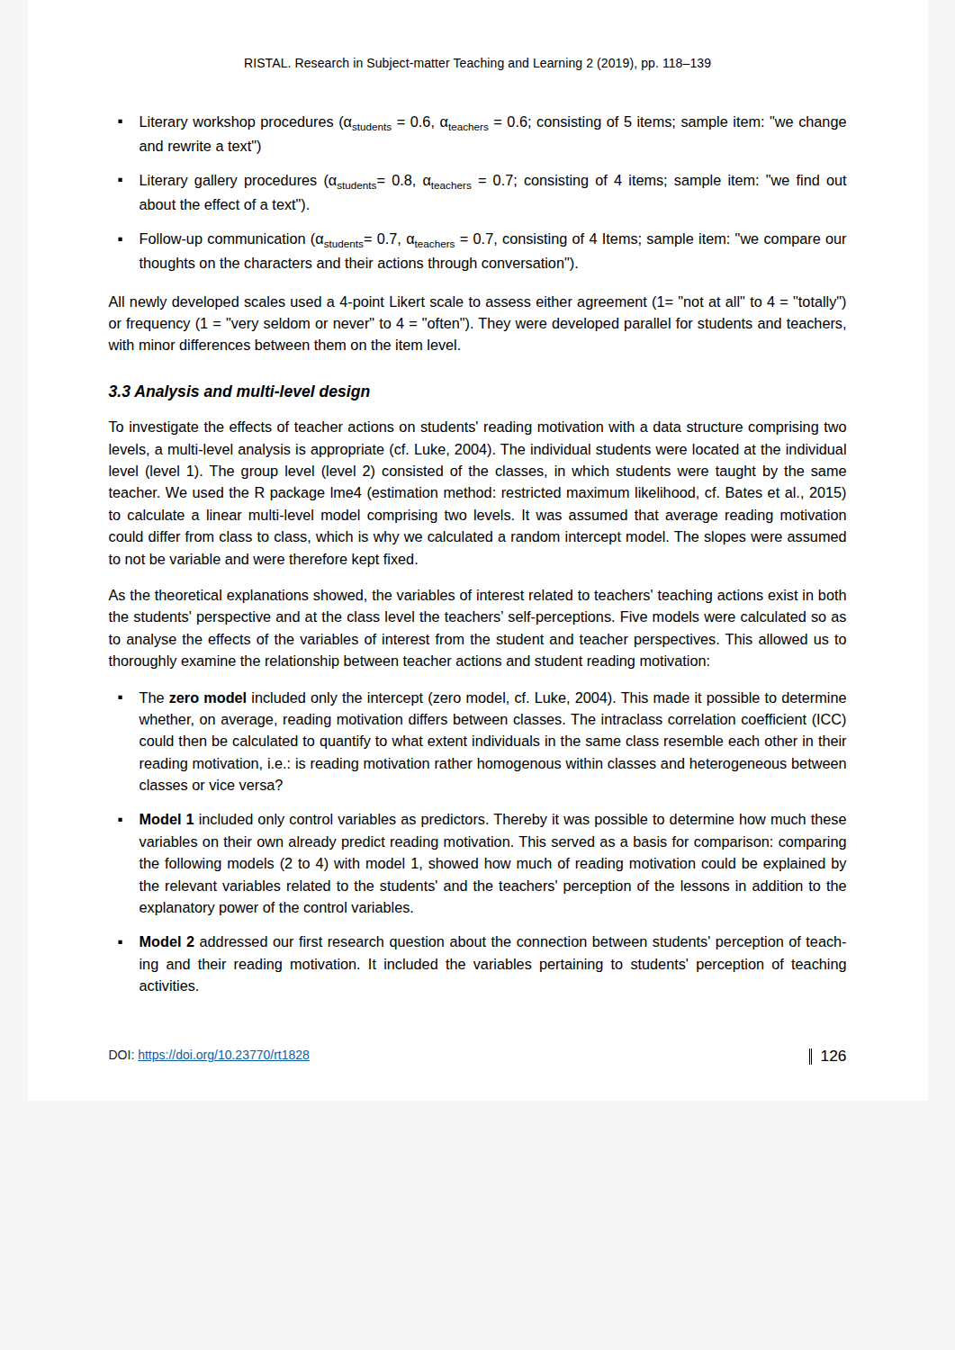RISTAL. Research in Subject-matter Teaching and Learning 2 (2019), pp. 118–139
Literary workshop procedures (αstudents = 0.6, αteachers = 0.6; consisting of 5 items; sample item: "we change and rewrite a text")
Literary gallery procedures (αstudents= 0.8, αteachers = 0.7; consisting of 4 items; sample item: "we find out about the effect of a text").
Follow-up communication (αstudents= 0.7, αteachers = 0.7, consisting of 4 Items; sample item: "we compare our thoughts on the characters and their actions through conversation").
All newly developed scales used a 4-point Likert scale to assess either agreement (1= "not at all" to 4 = "totally") or frequency (1 = "very seldom or never" to 4 = "often"). They were developed parallel for students and teachers, with minor differences between them on the item level.
3.3 Analysis and multi-level design
To investigate the effects of teacher actions on students' reading motivation with a data structure comprising two levels, a multi-level analysis is appropriate (cf. Luke, 2004). The individual students were located at the individual level (level 1). The group level (level 2) consisted of the classes, in which students were taught by the same teacher. We used the R package lme4 (estimation method: restricted maximum likelihood, cf. Bates et al., 2015) to calculate a linear multi-level model comprising two levels. It was assumed that average reading motivation could differ from class to class, which is why we calculated a random intercept model. The slopes were assumed to not be variable and were therefore kept fixed.
As the theoretical explanations showed, the variables of interest related to teachers' teaching actions exist in both the students' perspective and at the class level the teachers’ self-perceptions. Five models were calculated so as to analyse the effects of the variables of interest from the student and teacher perspectives. This allowed us to thoroughly examine the relationship between teacher actions and student reading motivation:
The zero model included only the intercept (zero model, cf. Luke, 2004). This made it possible to determine whether, on average, reading motivation differs between classes. The intraclass correlation coefficient (ICC) could then be calculated to quantify to what extent individuals in the same class resemble each other in their reading motivation, i.e.: is reading motivation rather homogenous within classes and heterogeneous between classes or vice versa?
Model 1 included only control variables as predictors. Thereby it was possible to determine how much these variables on their own already predict reading motivation. This served as a basis for comparison: comparing the following models (2 to 4) with model 1, showed how much of reading motivation could be explained by the relevant variables related to the students' and the teachers' perception of the lessons in addition to the explanatory power of the control variables.
Model 2 addressed our first research question about the connection between students' perception of teaching and their reading motivation. It included the variables pertaining to students' perception of teaching activities.
DOI: https://doi.org/10.23770/rt1828 126